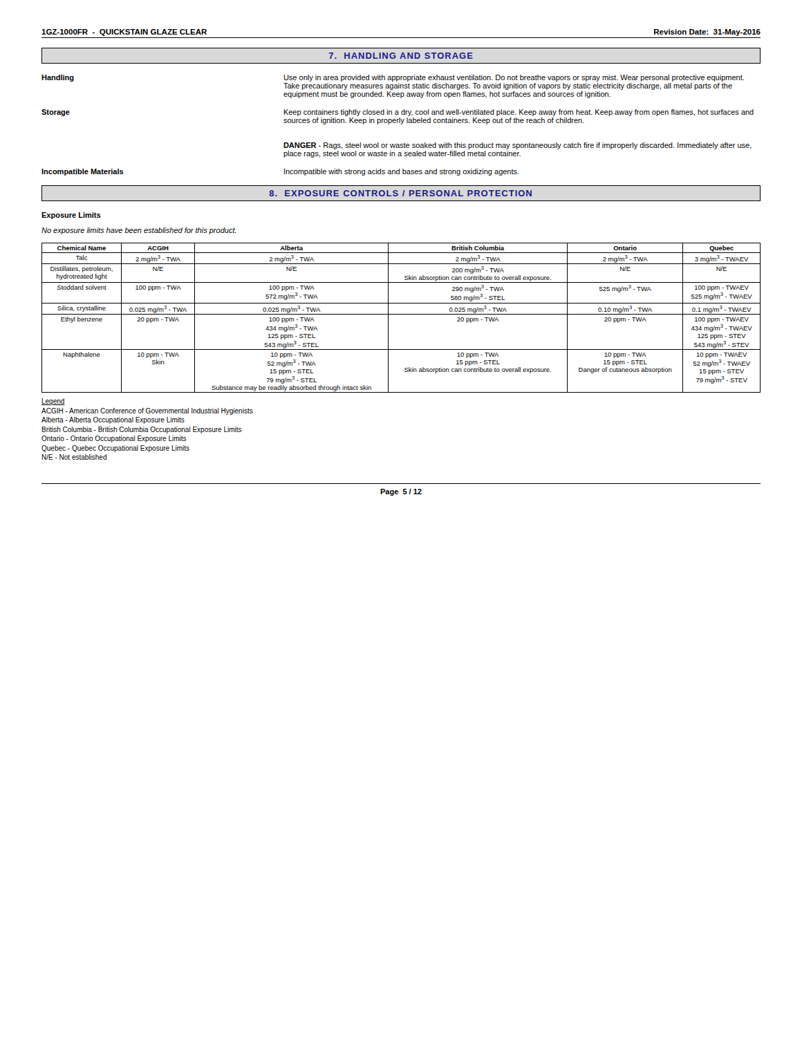1GZ-1000FR - QUICKSTAIN GLAZE CLEAR Revision Date: 31-May-2016
7. HANDLING AND STORAGE
Handling
Use only in area provided with appropriate exhaust ventilation. Do not breathe vapors or spray mist. Wear personal protective equipment. Take precautionary measures against static discharges. To avoid ignition of vapors by static electricity discharge, all metal parts of the equipment must be grounded. Keep away from open flames, hot surfaces and sources of ignition.
Storage
Keep containers tightly closed in a dry, cool and well-ventilated place. Keep away from heat. Keep away from open flames, hot surfaces and sources of ignition. Keep in properly labeled containers. Keep out of the reach of children.
DANGER - Rags, steel wool or waste soaked with this product may spontaneously catch fire if improperly discarded. Immediately after use, place rags, steel wool or waste in a sealed water-filled metal container.
Incompatible Materials
Incompatible with strong acids and bases and strong oxidizing agents.
8. EXPOSURE CONTROLS / PERSONAL PROTECTION
Exposure Limits
No exposure limits have been established for this product.
| Chemical Name | ACGIH | Alberta | British Columbia | Ontario | Quebec |
| --- | --- | --- | --- | --- | --- |
| Talc | 2 mg/m 3 - TWA | 2 mg/m 3 - TWA | 2 mg/m 3 - TWA | 2 mg/m 3 - TWA | 3 mg/m 3 - TWAEV |
| Distillates, petroleum, hydrotreated light | N/E | N/E | 200 mg/m 3 - TWA Skin absorption can contribute to overall exposure. | N/E | N/E |
| Stoddard solvent | 100 ppm - TWA | 100 ppm - TWA 572 mg/m 3 - TWA | 290 mg/m 3 - TWA 580 mg/m 3 - STEL | 525 mg/m 3 - TWA | 100 ppm - TWAEV 525 mg/m 3 - TWAEV |
| Silica, crystalline | 0.025 mg/m 3 - TWA | 0.025 mg/m 3 - TWA | 0.025 mg/m 3 - TWA | 0.10 mg/m 3 - TWA | 0.1 mg/m 3 - TWAEV |
| Ethyl benzene | 20 ppm - TWA | 100 ppm - TWA 434 mg/m 3 - TWA 125 ppm - STEL 543 mg/m 3 - STEL | 20 ppm - TWA | 20 ppm - TWA | 100 ppm - TWAEV 434 mg/m 3 - TWAEV 125 ppm - STEV 543 mg/m 3 - STEV |
| Naphthalene | 10 ppm - TWA Skin | 10 ppm - TWA 52 mg/m 3 - TWA 15 ppm - STEL 79 mg/m 3 - STEL Substance may be readily absorbed through intact skin | 10 ppm - TWA 15 ppm - STEL Skin absorption can contribute to overall exposure. | 10 ppm - TWA 15 ppm - STEL Danger of cutaneous absorption | 10 ppm - TWAEV 52 mg/m 3 - TWAEV 15 ppm - STEV 79 mg/m 3 - STEV |
Legend
ACGIH - American Conference of Governmental Industrial Hygienists
Alberta - Alberta Occupational Exposure Limits
British Columbia - British Columbia Occupational Exposure Limits
Ontario - Ontario Occupational Exposure Limits
Quebec - Quebec Occupational Exposure Limits
N/E - Not established
Page 5 / 12